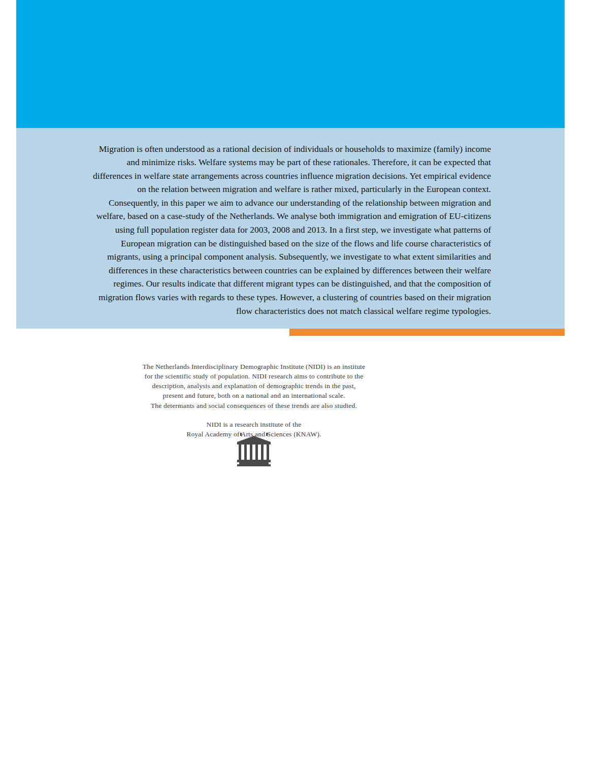Migration is often understood as a rational decision of individuals or households to maximize (family) income and minimize risks. Welfare systems may be part of these rationales. Therefore, it can be expected that differences in welfare state arrangements across countries influence migration decisions. Yet empirical evidence on the relation between migration and welfare is rather mixed, particularly in the European context. Consequently, in this paper we aim to advance our understanding of the relationship between migration and welfare, based on a case-study of the Netherlands. We analyse both immigration and emigration of EU-citizens using full population register data for 2003, 2008 and 2013. In a first step, we investigate what patterns of European migration can be distinguished based on the size of the flows and life course characteristics of migrants, using a principal component analysis. Subsequently, we investigate to what extent similarities and differences in these characteristics between countries can be explained by differences between their welfare regimes. Our results indicate that different migrant types can be distinguished, and that the composition of migration flows varies with regards to these types. However, a clustering of countries based on their migration flow characteristics does not match classical welfare regime typologies.
The Netherlands Interdisciplinary Demographic Institute (NIDI) is an institute
for the scientific study of population. NIDI research aims to contribute to the
description, analysis and explanation of demographic trends in the past,
present and future, both on a national and an international scale.
The determants and social consequences of these trends are also studied.
NIDI is a research institute of the
Royal Academy of Arts and Sciences (KNAW).